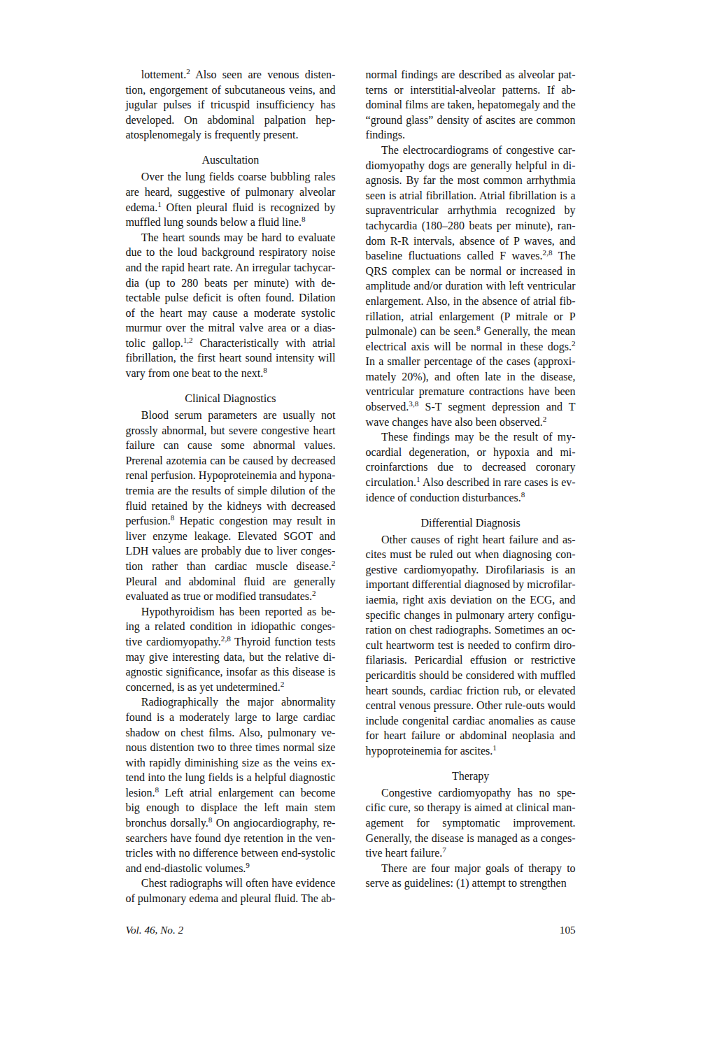lottement.2 Also seen are venous distention, engorgement of subcutaneous veins, and jugular pulses if tricuspid insufficiency has developed. On abdominal palpation hepatosplenomegaly is frequently present.
Auscultation
Over the lung fields coarse bubbling rales are heard, suggestive of pulmonary alveolar edema.1 Often pleural fluid is recognized by muffled lung sounds below a fluid line.8
The heart sounds may be hard to evaluate due to the loud background respiratory noise and the rapid heart rate. An irregular tachycardia (up to 280 beats per minute) with detectable pulse deficit is often found. Dilation of the heart may cause a moderate systolic murmur over the mitral valve area or a diastolic gallop.1,2 Characteristically with atrial fibrillation, the first heart sound intensity will vary from one beat to the next.8
Clinical Diagnostics
Blood serum parameters are usually not grossly abnormal, but severe congestive heart failure can cause some abnormal values. Prerenal azotemia can be caused by decreased renal perfusion. Hypoproteinemia and hyponatremia are the results of simple dilution of the fluid retained by the kidneys with decreased perfusion.8 Hepatic congestion may result in liver enzyme leakage. Elevated SGOT and LDH values are probably due to liver congestion rather than cardiac muscle disease.2 Pleural and abdominal fluid are generally evaluated as true or modified transudates.2
Hypothyroidism has been reported as being a related condition in idiopathic congestive cardiomyopathy.2,8 Thyroid function tests may give interesting data, but the relative diagnostic significance, insofar as this disease is concerned, is as yet undetermined.2
Radiographically the major abnormality found is a moderately large to large cardiac shadow on chest films. Also, pulmonary venous distention two to three times normal size with rapidly diminishing size as the veins extend into the lung fields is a helpful diagnostic lesion.8 Left atrial enlargement can become big enough to displace the left main stem bronchus dorsally.8 On angiocardiography, researchers have found dye retention in the ventricles with no difference between end-systolic and end-diastolic volumes.9
Chest radiographs will often have evidence of pulmonary edema and pleural fluid. The abnormal findings are described as alveolar patterns or interstitial-alveolar patterns. If abdominal films are taken, hepatomegaly and the “ground glass” density of ascites are common findings.
The electrocardiograms of congestive cardiomyopathy dogs are generally helpful in diagnosis. By far the most common arrhythmia seen is atrial fibrillation. Atrial fibrillation is a supraventricular arrhythmia recognized by tachycardia (180–280 beats per minute), random R-R intervals, absence of P waves, and baseline fluctuations called F waves.2,8 The QRS complex can be normal or increased in amplitude and/or duration with left ventricular enlargement. Also, in the absence of atrial fibrillation, atrial enlargement (P mitrale or P pulmonale) can be seen.8 Generally, the mean electrical axis will be normal in these dogs.2 In a smaller percentage of the cases (approximately 20%), and often late in the disease, ventricular premature contractions have been observed.3,8 S-T segment depression and T wave changes have also been observed.2
These findings may be the result of myocardial degeneration, or hypoxia and microinfarctions due to decreased coronary circulation.1 Also described in rare cases is evidence of conduction disturbances.8
Differential Diagnosis
Other causes of right heart failure and ascites must be ruled out when diagnosing congestive cardiomyopathy. Dirofilariasis is an important differential diagnosed by microfilariaemia, right axis deviation on the ECG, and specific changes in pulmonary artery configuration on chest radiographs. Sometimes an occult heartworm test is needed to confirm dirofilariasis. Pericardial effusion or restrictive pericarditis should be considered with muffled heart sounds, cardiac friction rub, or elevated central venous pressure. Other rule-outs would include congenital cardiac anomalies as cause for heart failure or abdominal neoplasia and hypoproteinemia for ascites.1
Therapy
Congestive cardiomyopathy has no specific cure, so therapy is aimed at clinical management for symptomatic improvement. Generally, the disease is managed as a congestive heart failure.7
There are four major goals of therapy to serve as guidelines: (1) attempt to strengthen
Vol. 46, No. 2 105